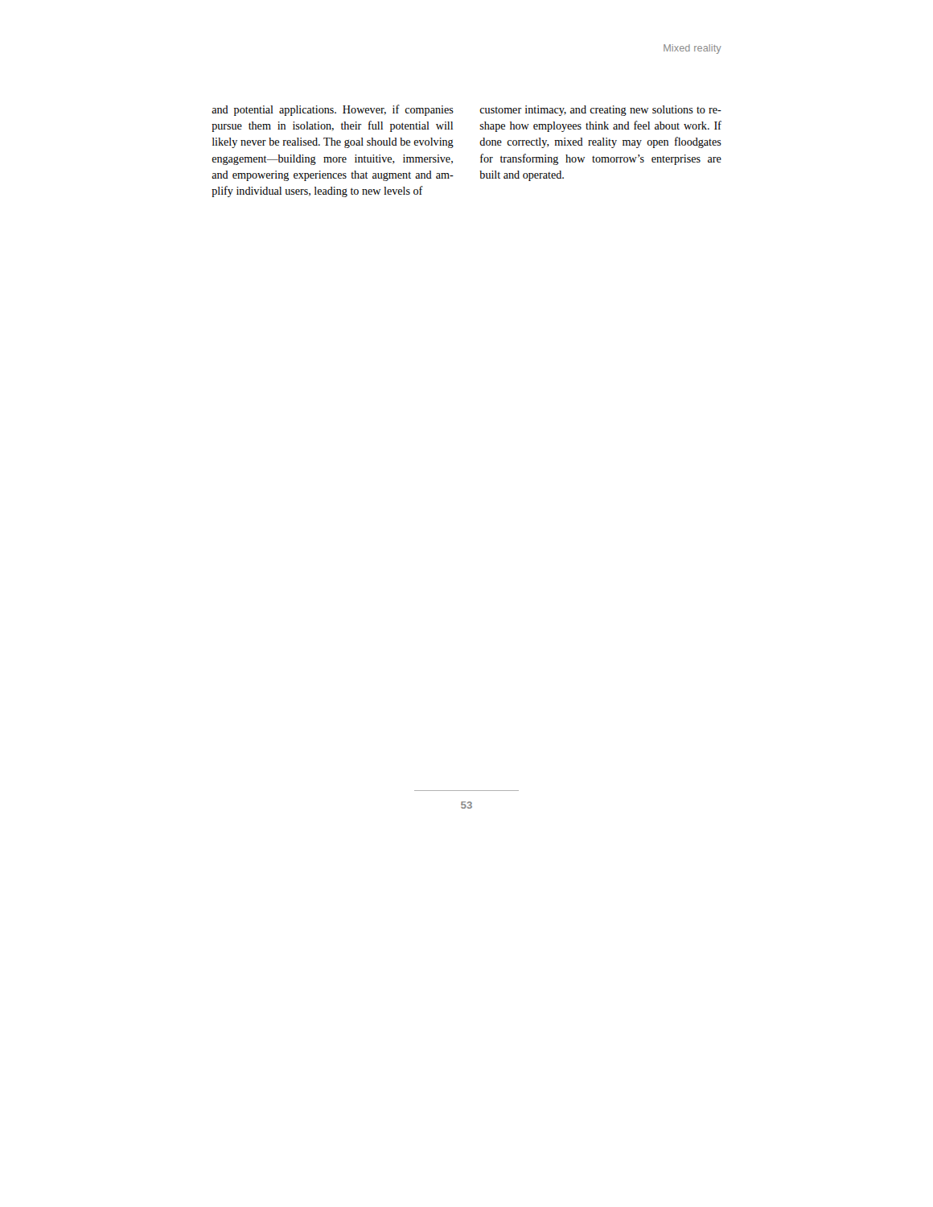Mixed reality
and potential applications. However, if companies pursue them in isolation, their full potential will likely never be realised. The goal should be evolving engagement—building more intuitive, immersive, and empowering experiences that augment and amplify individual users, leading to new levels of
customer intimacy, and creating new solutions to reshape how employees think and feel about work. If done correctly, mixed reality may open floodgates for transforming how tomorrow’s enterprises are built and operated.
53